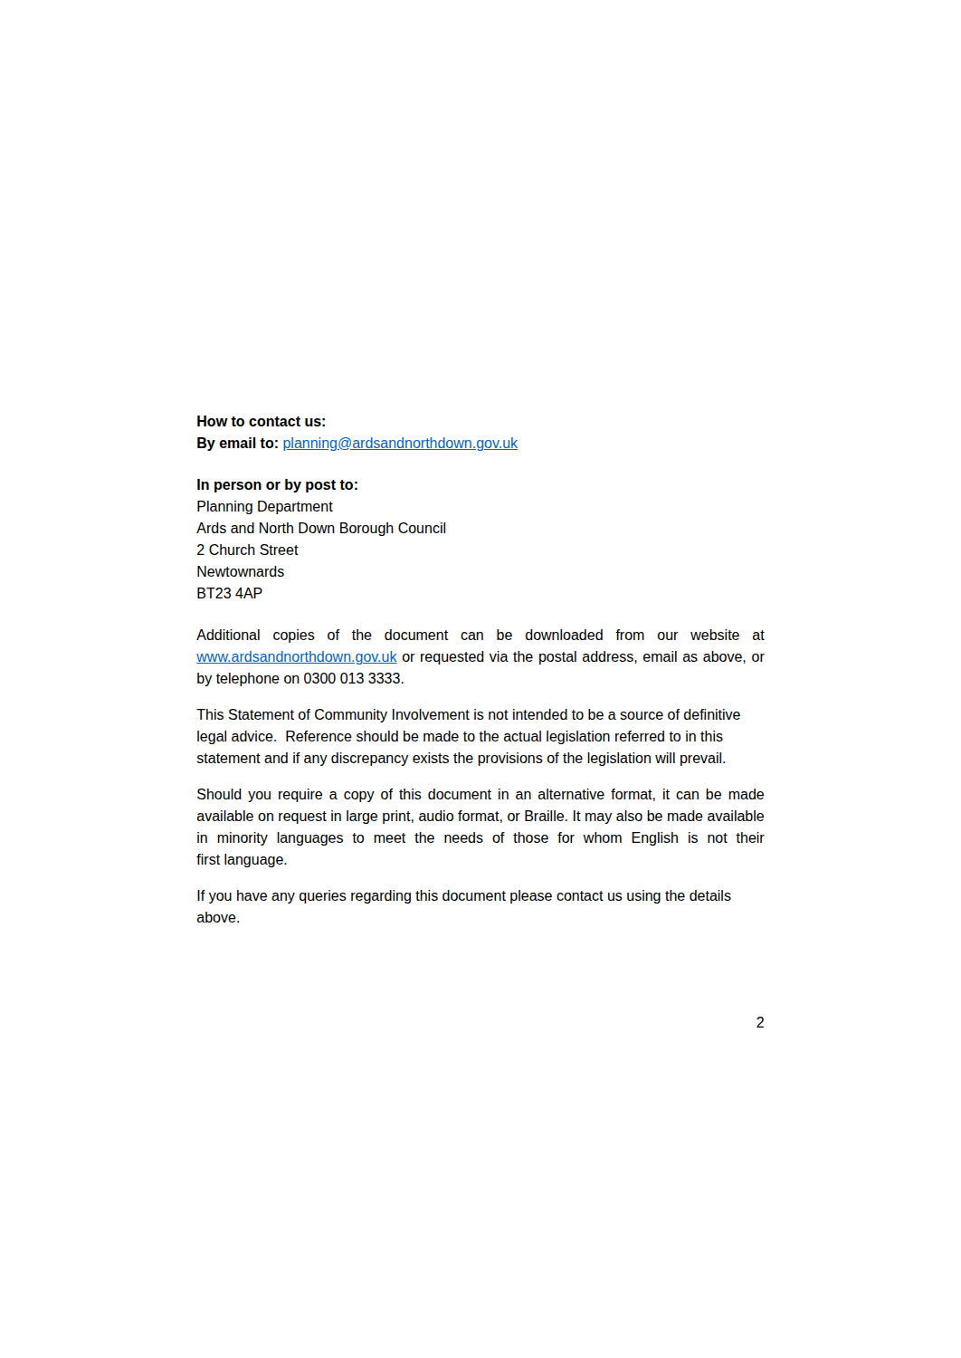How to contact us:
By email to: planning@ardsandnorthdown.gov.uk
In person or by post to:
Planning Department
Ards and North Down Borough Council
2 Church Street
Newtownards
BT23 4AP
Additional copies of the document can be downloaded from our website at www.ardsandnorthdown.gov.uk or requested via the postal address, email as above, or by telephone on 0300 013 3333.
This Statement of Community Involvement is not intended to be a source of definitive legal advice. Reference should be made to the actual legislation referred to in this statement and if any discrepancy exists the provisions of the legislation will prevail.
Should you require a copy of this document in an alternative format, it can be made available on request in large print, audio format, or Braille. It may also be made available in minority languages to meet the needs of those for whom English is not their first language.
If you have any queries regarding this document please contact us using the details above.
2